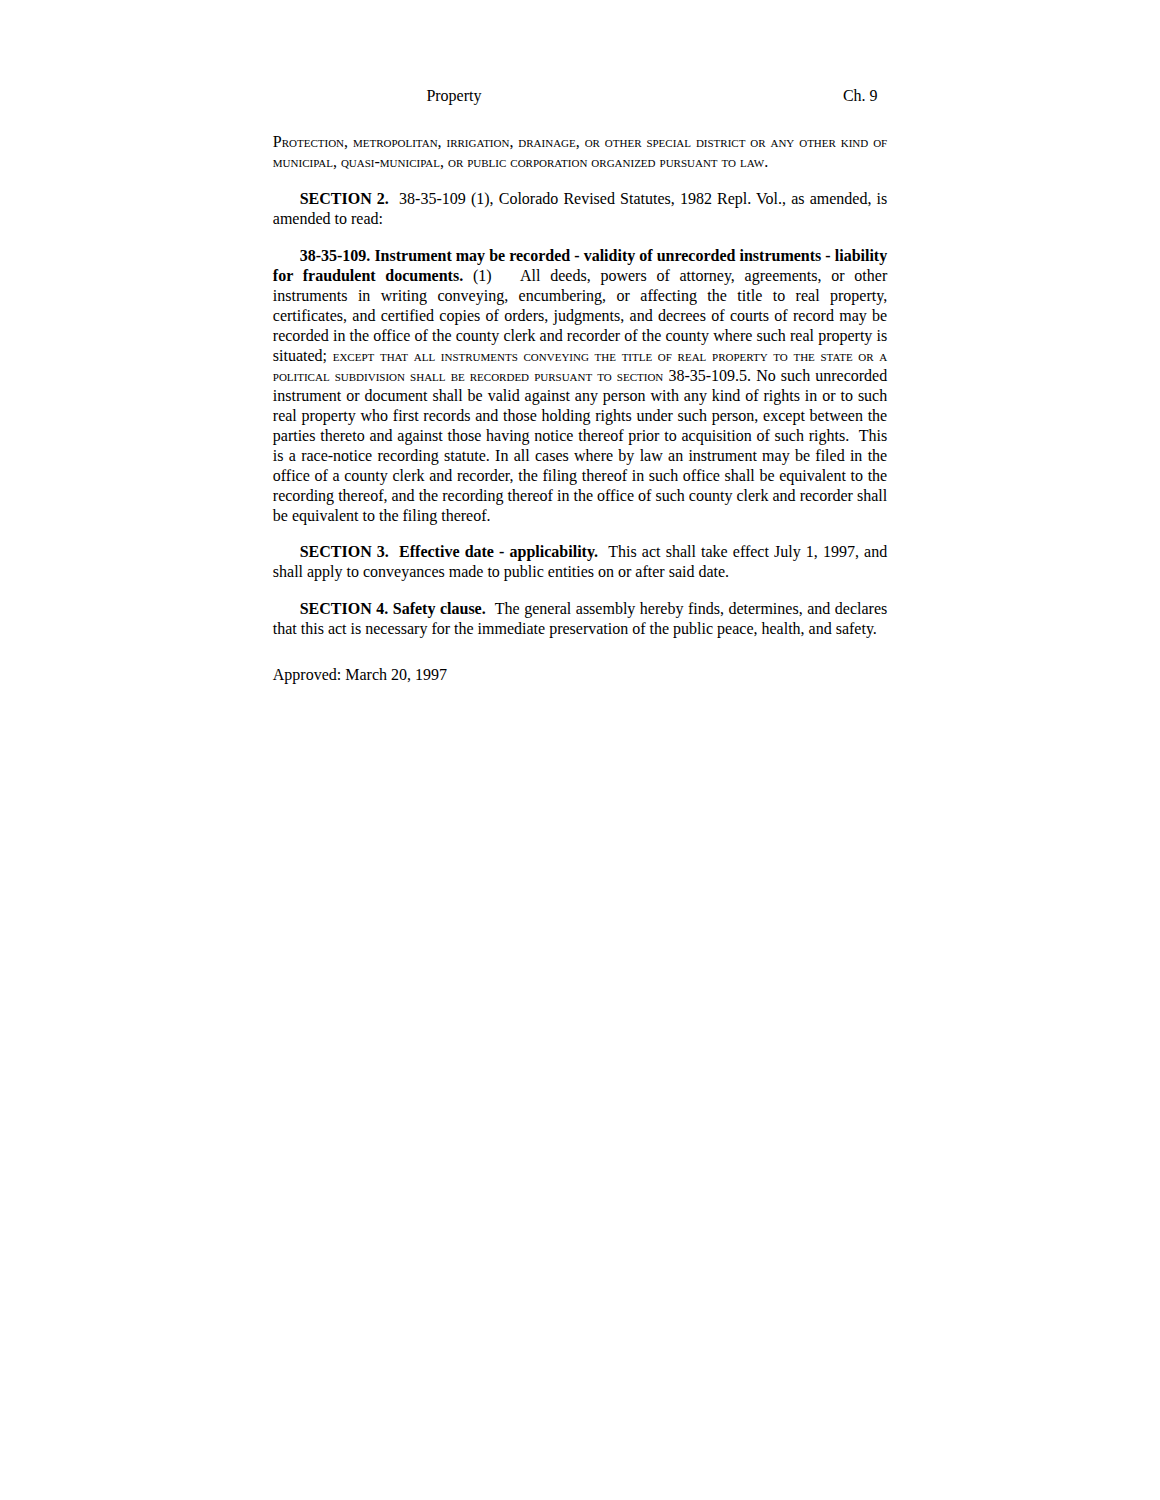Property Ch. 9
Protection, metropolitan, irrigation, drainage, or other special district or any other kind of municipal, quasi-municipal, or public corporation organized pursuant to law.
SECTION 2. 38-35-109 (1), Colorado Revised Statutes, 1982 Repl. Vol., as amended, is amended to read:
38-35-109. Instrument may be recorded - validity of unrecorded instruments - liability for fraudulent documents. (1) All deeds, powers of attorney, agreements, or other instruments in writing conveying, encumbering, or affecting the title to real property, certificates, and certified copies of orders, judgments, and decrees of courts of record may be recorded in the office of the county clerk and recorder of the county where such real property is situated; except that all instruments conveying the title of real property to the state or a political subdivision shall be recorded pursuant to section 38-35-109.5. No such unrecorded instrument or document shall be valid against any person with any kind of rights in or to such real property who first records and those holding rights under such person, except between the parties thereto and against those having notice thereof prior to acquisition of such rights. This is a race-notice recording statute. In all cases where by law an instrument may be filed in the office of a county clerk and recorder, the filing thereof in such office shall be equivalent to the recording thereof, and the recording thereof in the office of such county clerk and recorder shall be equivalent to the filing thereof.
SECTION 3. Effective date - applicability. This act shall take effect July 1, 1997, and shall apply to conveyances made to public entities on or after said date.
SECTION 4. Safety clause. The general assembly hereby finds, determines, and declares that this act is necessary for the immediate preservation of the public peace, health, and safety.
Approved: March 20, 1997